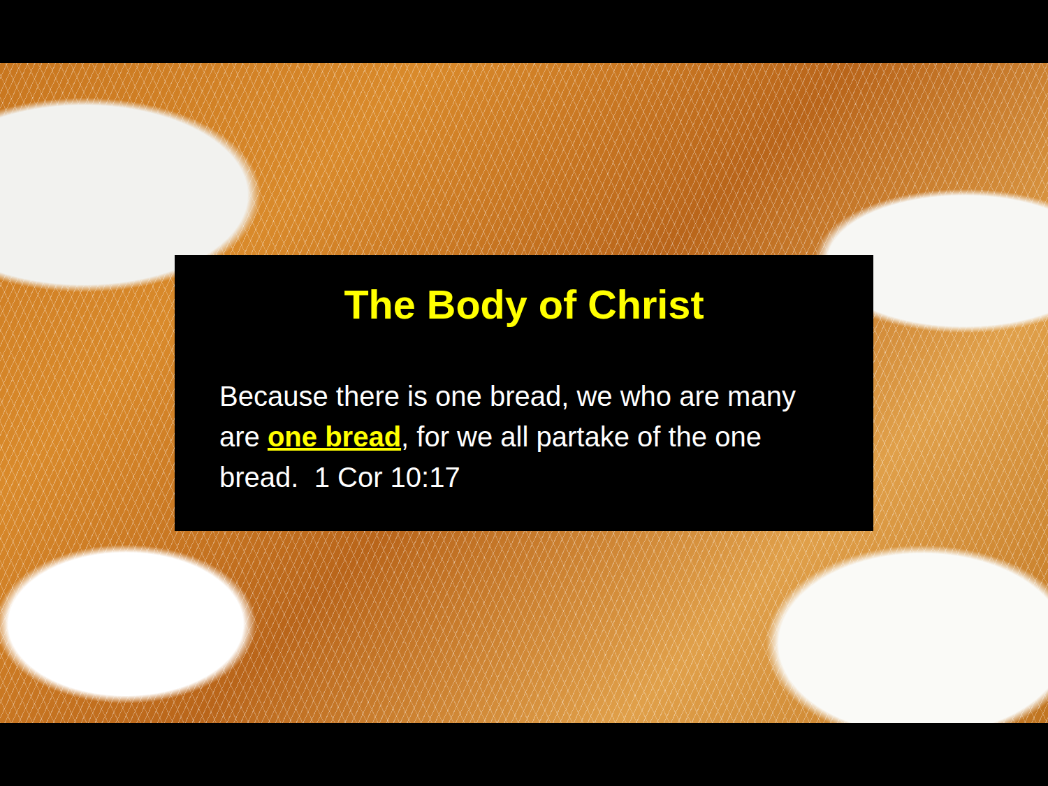The Body of Christ
Because there is one bread, we who are many are one bread, for we all partake of the one bread. 1 Cor 10:17